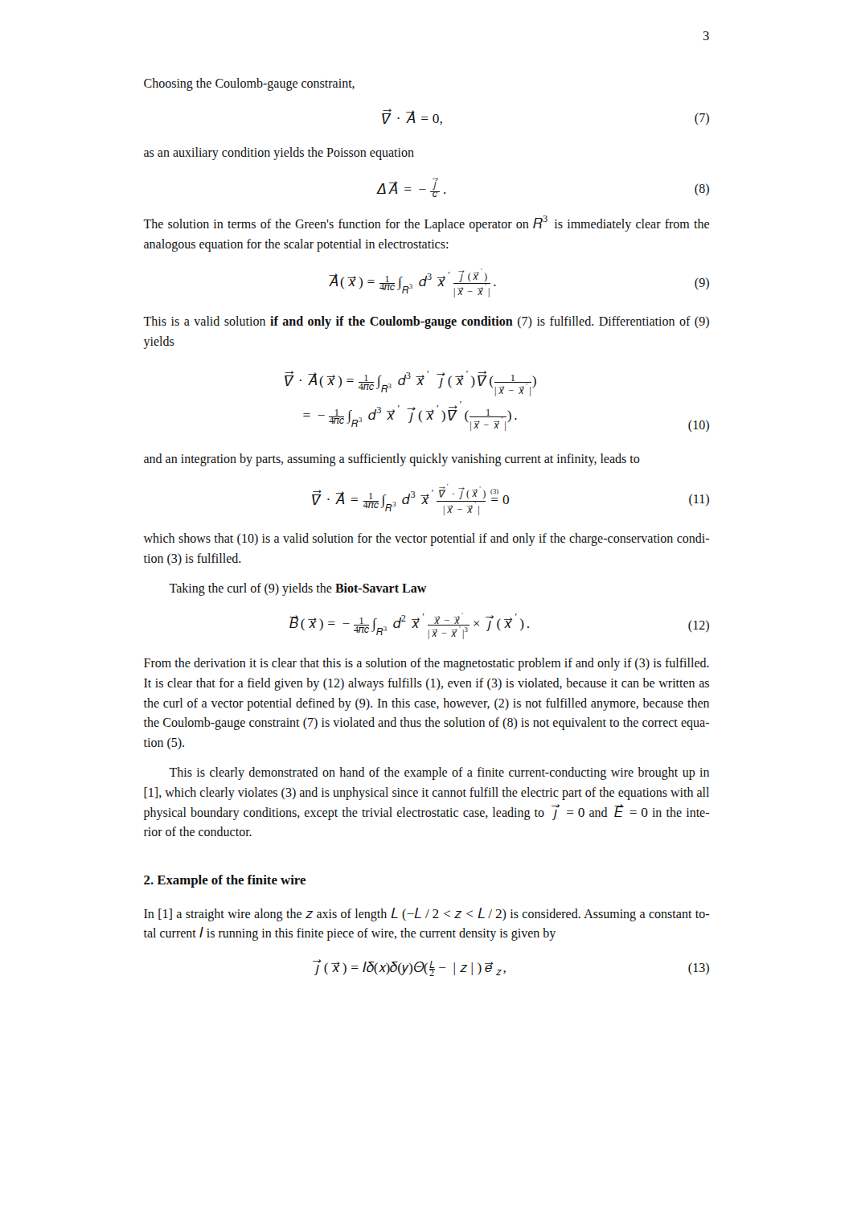3
Choosing the Coulomb-gauge constraint,
∇→ · A→ = 0 ,
(7)
as an auxiliary condition yields the Poisson equation
Δ A→ = − j→ c .
(8)
The solution in terms of the Green's function for the Laplace operator on R3 is immediately clear from the analogous equation for the scalar potential in electrostatics:
A→ ( x→ ) = 14πc ∫ R3 d3 x→′ j→ ( x→′ ) | x→ − x→′ | .
(9)
This is a valid solution if and only if the Coulomb-gauge condition (7) is fulfilled. Differentiation of (9) yields
∇→ · A→ ( x→ ) = 14πc ∫R3 d3 x→′ j→ ( x→′ ) ∇→ ( 1 | x→ − x→′ | ) = − 14πc ∫R3 d3 x→′ j→ ( x→′ ) ∇→′ ( 1 | x→ − x→′ | ) .
(10)
and an integration by parts, assuming a sufficiently quickly vanishing current at infinity, leads to
∇→ · A→ = 14πc ∫R3 d3 x→′ ∇→′ · j→ ( x→′ ) | x→ − x→′ | =(3) 0
(11)
which shows that (10) is a valid solution for the vector potential if and only if the charge-conservation condition (3) is fulfilled.
Taking the curl of (9) yields the Biot-Savart Law
B→ ( x→ ) = − 14πc ∫R3 d2 x→′ x→ − x→′ | x→ − x→′ |3 × j→ ( x→′ ) .
(12)
From the derivation it is clear that this is a solution of the magnetostatic problem if and only if (3) is fulfilled. It is clear that for a field given by (12) always fulfills (1), even if (3) is violated, because it can be written as the curl of a vector potential defined by (9). In this case, however, (2) is not fulfilled anymore, because then the Coulomb-gauge constraint (7) is violated and thus the solution of (8) is not equivalent to the correct equation (5).
This is clearly demonstrated on hand of the example of a finite current-conducting wire brought up in [1], which clearly violates (3) and is unphysical since it cannot fulfill the electric part of the equations with all physical boundary conditions, except the trivial electrostatic case, leading to j→=0 and E→=0 in the interior of the conductor.
2. Example of the finite wire
In [1] a straight wire along the z axis of length L (−L/2<z<L/2) is considered. Assuming a constant total current I is running in this finite piece of wire, the current density is given by
j→ ( x→ ) = I δ (x) δ (y) Θ ( L2 − |z| ) e→ z ,
(13)